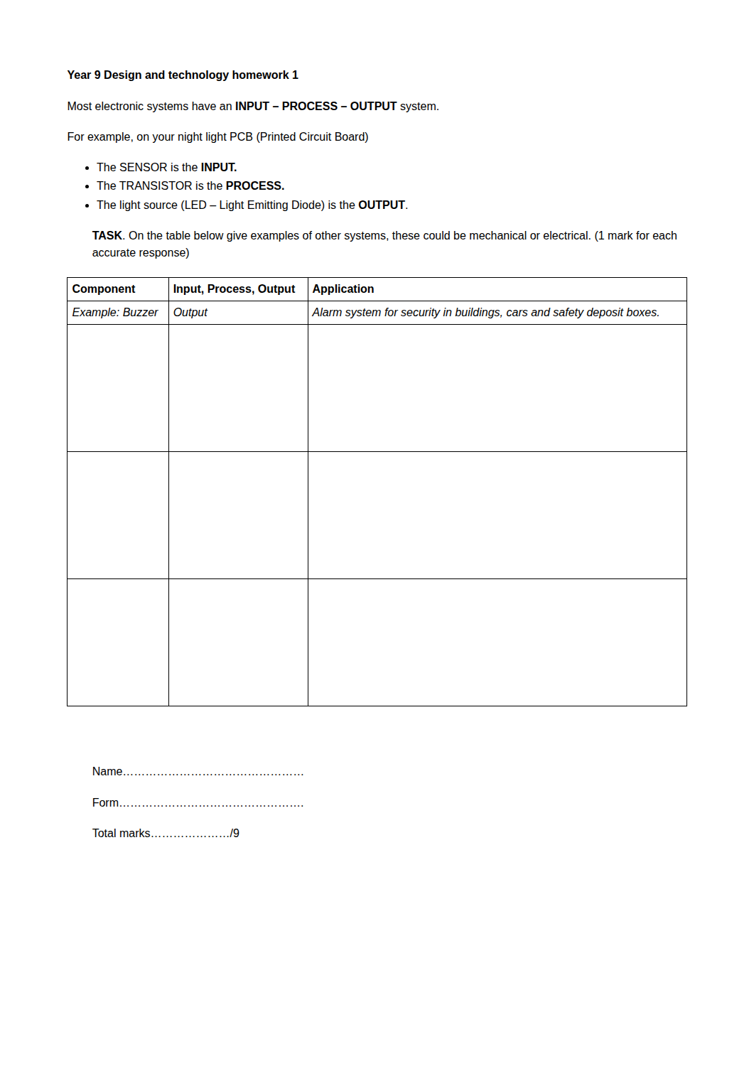Year 9 Design and technology homework 1
Most electronic systems have an INPUT – PROCESS – OUTPUT system.
For example, on your night light PCB (Printed Circuit Board)
The SENSOR is the INPUT.
The TRANSISTOR is the PROCESS.
The light source (LED – Light Emitting Diode) is the OUTPUT.
TASK. On the table below give examples of other systems, these could be mechanical or electrical. (1 mark for each accurate response)
| Component | Input, Process, Output | Application |
| --- | --- | --- |
| Example: Buzzer | Output | Alarm system for security in buildings, cars and safety deposit boxes. |
Name…………………………………………
Form………………………………………….
Total marks…………………/9